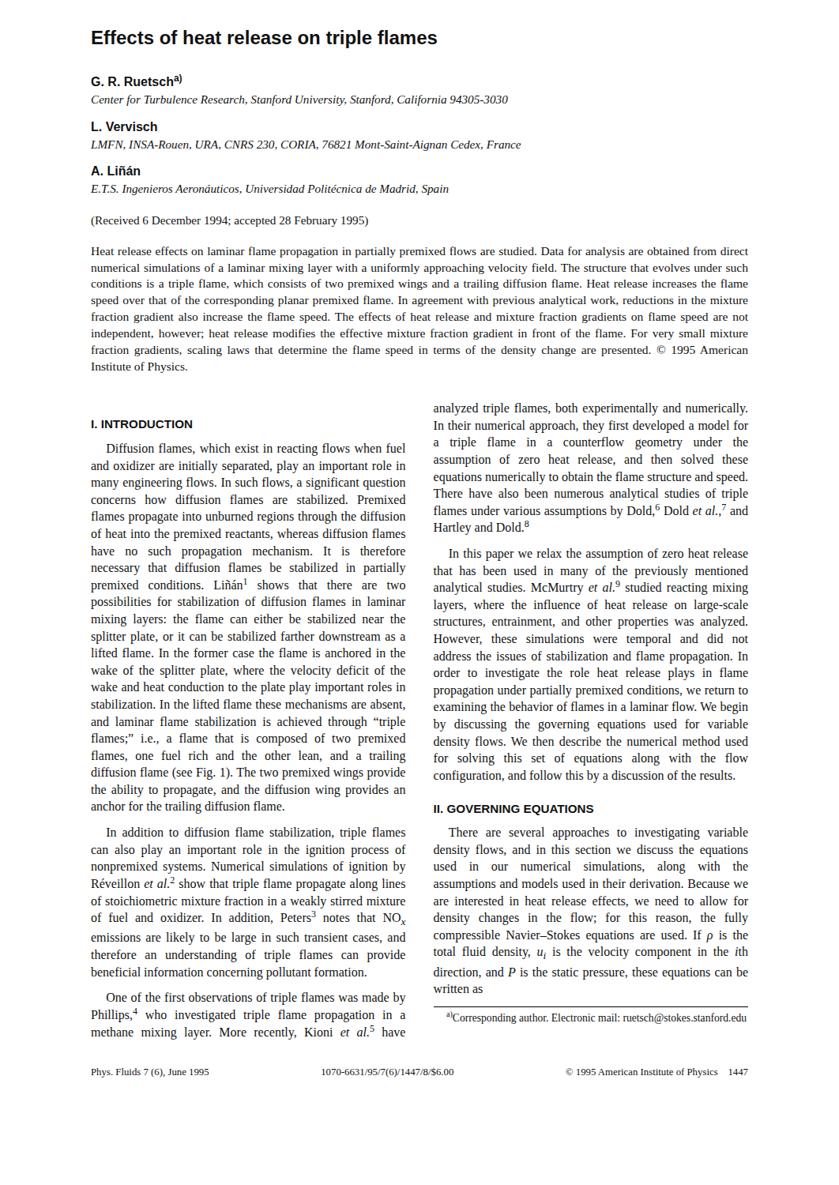Effects of heat release on triple flames
G. R. Ruetscha)
Center for Turbulence Research, Stanford University, Stanford, California 94305-3030
L. Vervisch
LMFN, INSA-Rouen, URA, CNRS 230, CORIA, 76821 Mont-Saint-Aignan Cedex, France
A. Liñán
E.T.S. Ingenieros Aeronáuticos, Universidad Politécnica de Madrid, Spain
(Received 6 December 1994; accepted 28 February 1995)
Heat release effects on laminar flame propagation in partially premixed flows are studied. Data for analysis are obtained from direct numerical simulations of a laminar mixing layer with a uniformly approaching velocity field. The structure that evolves under such conditions is a triple flame, which consists of two premixed wings and a trailing diffusion flame. Heat release increases the flame speed over that of the corresponding planar premixed flame. In agreement with previous analytical work, reductions in the mixture fraction gradient also increase the flame speed. The effects of heat release and mixture fraction gradients on flame speed are not independent, however; heat release modifies the effective mixture fraction gradient in front of the flame. For very small mixture fraction gradients, scaling laws that determine the flame speed in terms of the density change are presented. © 1995 American Institute of Physics.
I. Introduction
Diffusion flames, which exist in reacting flows when fuel and oxidizer are initially separated, play an important role in many engineering flows. In such flows, a significant question concerns how diffusion flames are stabilized. Premixed flames propagate into unburned regions through the diffusion of heat into the premixed reactants, whereas diffusion flames have no such propagation mechanism. It is therefore necessary that diffusion flames be stabilized in partially premixed conditions. Liñán1 shows that there are two possibilities for stabilization of diffusion flames in laminar mixing layers: the flame can either be stabilized near the splitter plate, or it can be stabilized farther downstream as a lifted flame. In the former case the flame is anchored in the wake of the splitter plate, where the velocity deficit of the wake and heat conduction to the plate play important roles in stabilization. In the lifted flame these mechanisms are absent, and laminar flame stabilization is achieved through “triple flames;” i.e., a flame that is composed of two premixed flames, one fuel rich and the other lean, and a trailing diffusion flame (see Fig. 1). The two premixed wings provide the ability to propagate, and the diffusion wing provides an anchor for the trailing diffusion flame.
In addition to diffusion flame stabilization, triple flames can also play an important role in the ignition process of nonpremixed systems. Numerical simulations of ignition by Réveillon et al.2 show that triple flame propagate along lines of stoichiometric mixture fraction in a weakly stirred mixture of fuel and oxidizer. In addition, Peters3 notes that NOx emissions are likely to be large in such transient cases, and therefore an understanding of triple flames can provide beneficial information concerning pollutant formation.
One of the first observations of triple flames was made by Phillips,4 who investigated triple flame propagation in a methane mixing layer. More recently, Kioni et al.5 have analyzed triple flames, both experimentally and numerically. In their numerical approach, they first developed a model for a triple flame in a counterflow geometry under the assumption of zero heat release, and then solved these equations numerically to obtain the flame structure and speed. There have also been numerous analytical studies of triple flames under various assumptions by Dold,6 Dold et al.,7 and Hartley and Dold.8
In this paper we relax the assumption of zero heat release that has been used in many of the previously mentioned analytical studies. McMurtry et al.9 studied reacting mixing layers, where the influence of heat release on large-scale structures, entrainment, and other properties was analyzed. However, these simulations were temporal and did not address the issues of stabilization and flame propagation. In order to investigate the role heat release plays in flame propagation under partially premixed conditions, we return to examining the behavior of flames in a laminar flow. We begin by discussing the governing equations used for variable density flows. We then describe the numerical method used for solving this set of equations along with the flow configuration, and follow this by a discussion of the results.
II. Governing equations
There are several approaches to investigating variable density flows, and in this section we discuss the equations used in our numerical simulations, along with the assumptions and models used in their derivation. Because we are interested in heat release effects, we need to allow for density changes in the flow; for this reason, the fully compressible Navier–Stokes equations are used. If ρ is the total fluid density, ui is the velocity component in the ith direction, and P is the static pressure, these equations can be written as
a)Corresponding author. Electronic mail: ruetsch@stokes.stanford.edu
Phys. Fluids 7 (6), June 1995 1070-6631/95/7(6)/1447/8/$6.00 © 1995 American Institute of Physics 1447